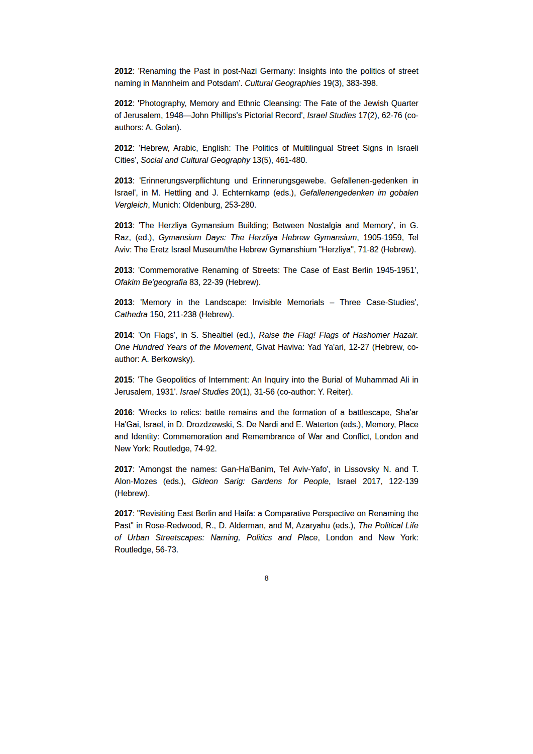2012: 'Renaming the Past in post-Nazi Germany: Insights into the politics of street naming in Mannheim and Potsdam'. Cultural Geographies 19(3), 383-398.
2012: 'Photography, Memory and Ethnic Cleansing: The Fate of the Jewish Quarter of Jerusalem, 1948—John Phillips's Pictorial Record', Israel Studies 17(2), 62-76 (co-authors: A. Golan).
2012: 'Hebrew, Arabic, English: The Politics of Multilingual Street Signs in Israeli Cities', Social and Cultural Geography 13(5), 461-480.
2013: 'Erinnerungsverpflichtung und Erinnerungsgewebe. Gefallenen-gedenken in Israel', in M. Hettling and J. Echternkamp (eds.), Gefallenengedenken im gobalen Vergleich, Munich: Oldenburg, 253-280.
2013: 'The Herzliya Gymansium Building; Between Nostalgia and Memory', in G. Raz, (ed.), Gymansium Days: The Herzliya Hebrew Gymansium, 1905-1959, Tel Aviv: The Eretz Israel Museum/the Hebrew Gymanshium "Herzliya", 71-82 (Hebrew).
2013: 'Commemorative Renaming of Streets: The Case of East Berlin 1945-1951', Ofakim Be'geografia 83, 22-39 (Hebrew).
2013: 'Memory in the Landscape: Invisible Memorials – Three Case-Studies', Cathedra 150, 211-238 (Hebrew).
2014: 'On Flags', in S. Shealtiel (ed.), Raise the Flag! Flags of Hashomer Hazair. One Hundred Years of the Movement, Givat Haviva: Yad Ya'ari, 12-27 (Hebrew, co-author: A. Berkowsky).
2015: 'The Geopolitics of Internment: An Inquiry into the Burial of Muhammad Ali in Jerusalem, 1931'. Israel Studies 20(1), 31-56 (co-author: Y. Reiter).
2016: 'Wrecks to relics: battle remains and the formation of a battlescape, Sha'ar Ha'Gai, Israel, in D. Drozdzewski, S. De Nardi and E. Waterton (eds.), Memory, Place and Identity: Commemoration and Remembrance of War and Conflict, London and New York: Routledge, 74-92.
2017: 'Amongst the names: Gan-Ha'Banim, Tel Aviv-Yafo', in Lissovsky N. and T. Alon-Mozes (eds.), Gideon Sarig: Gardens for People, Israel 2017, 122-139 (Hebrew).
2017: "Revisiting East Berlin and Haifa: a Comparative Perspective on Renaming the Past" in Rose-Redwood, R., D. Alderman, and M, Azaryahu (eds.), The Political Life of Urban Streetscapes: Naming, Politics and Place, London and New York: Routledge, 56-73.
8